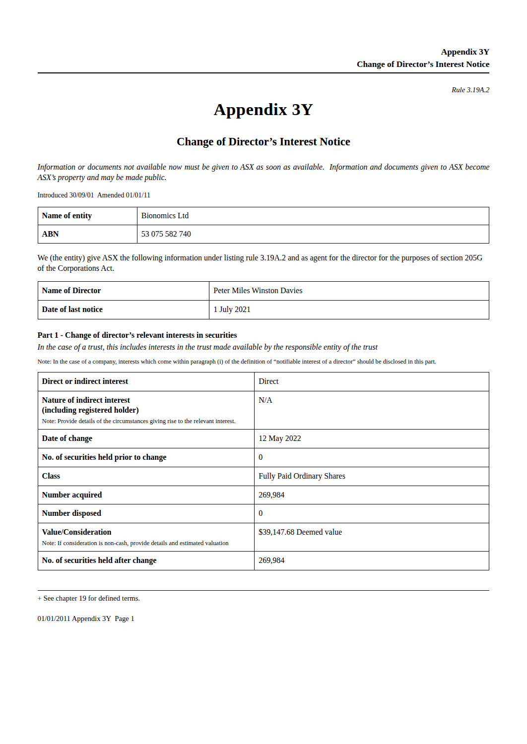Appendix 3Y
Change of Director’s Interest Notice
Rule 3.19A.2
Appendix 3Y
Change of Director’s Interest Notice
Information or documents not available now must be given to ASX as soon as available. Information and documents given to ASX become ASX’s property and may be made public.
Introduced 30/09/01 Amended 01/01/11
| Name of entity | Bionomics Ltd |
| ABN | 53 075 582 740 |
We (the entity) give ASX the following information under listing rule 3.19A.2 and as agent for the director for the purposes of section 205G of the Corporations Act.
| Name of Director | Peter Miles Winston Davies |
| Date of last notice | 1 July 2021 |
Part 1 - Change of director’s relevant interests in securities
In the case of a trust, this includes interests in the trust made available by the responsible entity of the trust
Note: In the case of a company, interests which come within paragraph (i) of the definition of “notifiable interest of a director” should be disclosed in this part.
| Direct or indirect interest | Direct |
| Nature of indirect interest (including registered holder) Note: Provide details of the circumstances giving rise to the relevant interest. | N/A |
| Date of change | 12 May 2022 |
| No. of securities held prior to change | 0 |
| Class | Fully Paid Ordinary Shares |
| Number acquired | 269,984 |
| Number disposed | 0 |
| Value/Consideration Note: If consideration is non-cash, provide details and estimated valuation | $39,147.68 Deemed value |
| No. of securities held after change | 269,984 |
+ See chapter 19 for defined terms.
01/01/2011 Appendix 3Y Page 1